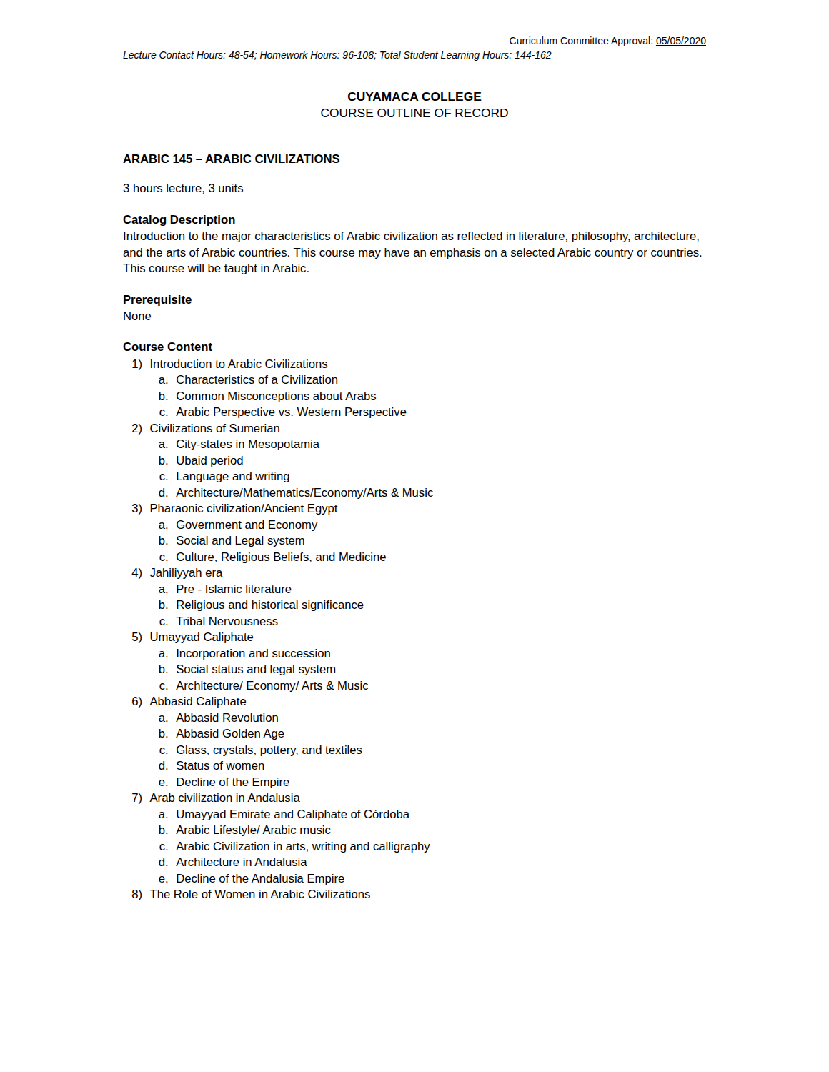Curriculum Committee Approval: 05/05/2020
Lecture Contact Hours: 48-54; Homework Hours: 96-108; Total Student Learning Hours: 144-162
CUYAMACA COLLEGE
COURSE OUTLINE OF RECORD
ARABIC 145 – ARABIC CIVILIZATIONS
3 hours lecture, 3 units
Catalog Description
Introduction to the major characteristics of Arabic civilization as reflected in literature, philosophy, architecture, and the arts of Arabic countries. This course may have an emphasis on a selected Arabic country or countries. This course will be taught in Arabic.
Prerequisite
None
Course Content
Introduction to Arabic Civilizations
Characteristics of a Civilization
Common Misconceptions about Arabs
Arabic Perspective vs. Western Perspective
Civilizations of Sumerian
City-states in Mesopotamia
Ubaid period
Language and writing
Architecture/Mathematics/Economy/Arts & Music
Pharaonic civilization/Ancient Egypt
Government and Economy
Social and Legal system
Culture, Religious Beliefs, and Medicine
Jahiliyyah era
Pre - Islamic literature
Religious and historical significance
Tribal Nervousness
Umayyad Caliphate
Incorporation and succession
Social status and legal system
Architecture/ Economy/ Arts & Music
Abbasid Caliphate
Abbasid Revolution
Abbasid Golden Age
Glass, crystals, pottery, and textiles
Status of women
Decline of the Empire
Arab civilization in Andalusia
Umayyad Emirate and Caliphate of Córdoba
Arabic Lifestyle/ Arabic music
Arabic Civilization in arts, writing and calligraphy
Architecture in Andalusia
Decline of the Andalusia Empire
The Role of Women in Arabic Civilizations